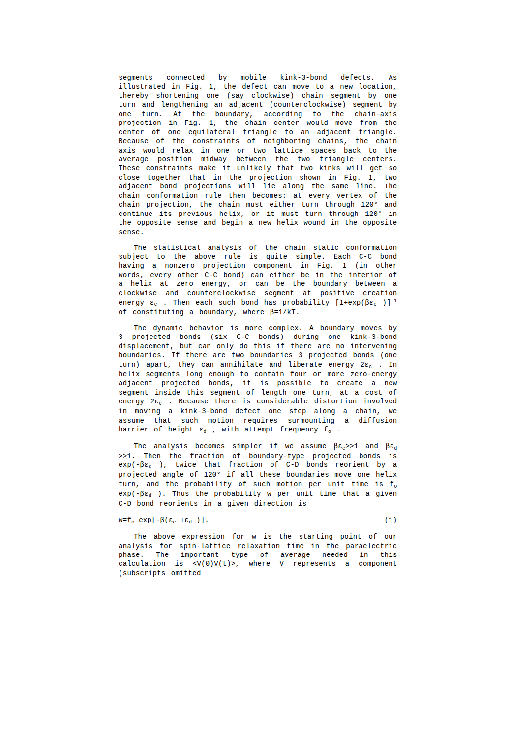segments connected by mobile kink-3-bond defects. As illustrated in Fig. 1, the defect can move to a new location, thereby shortening one (say clockwise) chain segment by one turn and lengthening an adjacent (counterclockwise) segment by one turn. At the boundary, according to the chain-axis projection in Fig. 1, the chain center would move from the center of one equilateral triangle to an adjacent triangle. Because of the constraints of neighboring chains, the chain axis would relax in one or two lattice spaces back to the average position midway between the two triangle centers. These constraints make it unlikely that two kinks will get so close together that in the projection shown in Fig. 1, two adjacent bond projections will lie along the same line. The chain conformation rule then becomes: at every vertex of the chain projection, the chain must either turn through 120° and continue its previous helix, or it must turn through 120° in the opposite sense and begin a new helix wound in the opposite sense.
The statistical analysis of the chain static conformation subject to the above rule is quite simple. Each C-C bond having a nonzero projection component in Fig. 1 (in other words, every other C-C bond) can either be in the interior of a helix at zero energy, or can be the boundary between a clockwise and counterclockwise segment at positive creation energy εc . Then each such bond has probability [1+exp(βεc )]-1 of constituting a boundary, where β=1/kT.
The dynamic behavior is more complex. A boundary moves by 3 projected bonds (six C-C bonds) during one kink-3-bond displacement, but can only do this if there are no intervening boundaries. If there are two boundaries 3 projected bonds (one turn) apart, they can annihilate and liberate energy 2εc . In helix segments long enough to contain four or more zero-energy adjacent projected bonds, it is possible to create a new segment inside this segment of length one turn, at a cost of energy 2εc . Because there is considerable distortion involved in moving a kink-3-bond defect one step along a chain, we assume that such motion requires surmounting a diffusion barrier of height εd , with attempt frequency fo .
The analysis becomes simpler if we assume βεc>>1 and βεd >>1. Then the fraction of boundary-type projected bonds is exp(-βεc ), twice that fraction of C-D bonds reorient by a projected angle of 120° if all these boundaries move one helix turn, and the probability of such motion per unit time is fo exp(-βεd ). Thus the probability w per unit time that a given C-D bond reorients in a given direction is
w=fo exp[-β(εc +εd )]. (1)
The above expression for w is the starting point of our analysis for spin-lattice relaxation time in the paraelectric phase. The important type of average needed in this calculation is <V(0)V(t)>, where V represents a component (subscripts omitted